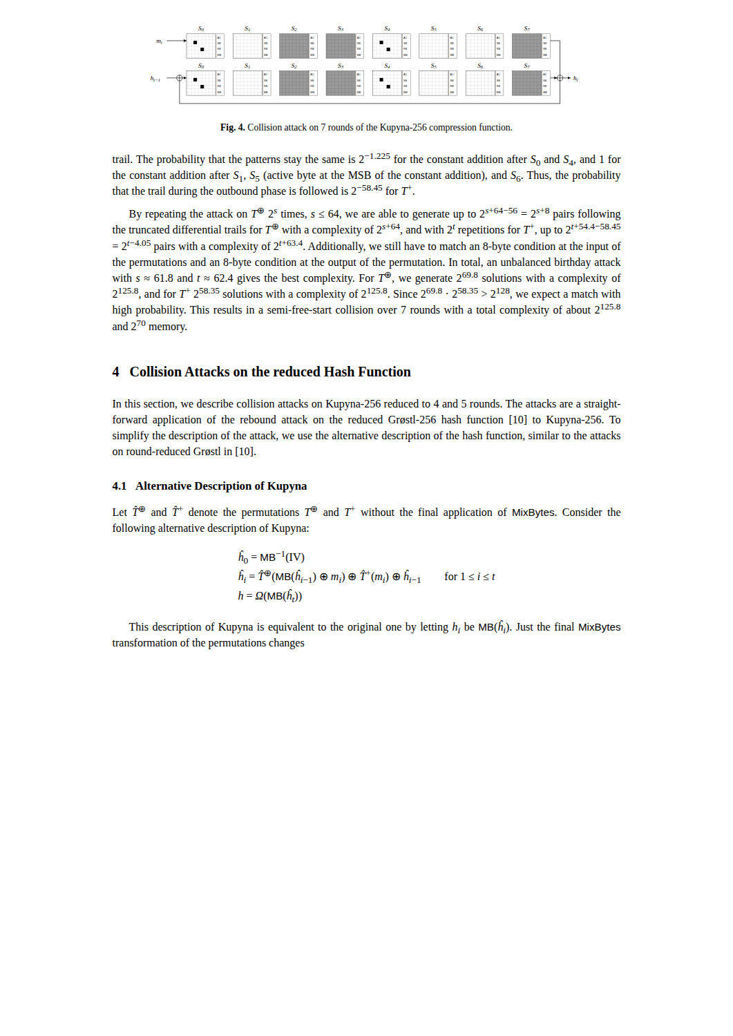S0 S1 S2 S3 S4 S5 S6 S7 ACSBRBMB ACSBRBMB ACSBRBMB ACSBRBMB ACSBRBMB ACSBRBMB ACSBRBMB ACSBRBMB S0 S1 S2 S3 S4 S5 S6 S7 ACSBRBMB ACSBRBMB ACSBRBMB ACSBRBMB ACSBRBMB ACSBRBMB ACSBRBMB ACSBRBMB mi hi−1 hi
Fig. 4. Collision attack on 7 rounds of the Kupyna-256 compression function.
trail. The probability that the patterns stay the same is 2−1.225 for the constant addition after S0 and S4, and 1 for the constant addition after S1, S5 (active byte at the MSB of the constant addition), and S6. Thus, the probability that the trail during the outbound phase is followed is 2−58.45 for T+.
By repeating the attack on T⊕ 2s times, s ≤ 64, we are able to generate up to 2s+64−56 = 2s+8 pairs following the truncated differential trails for T⊕ with a complexity of 2s+64, and with 2t repetitions for T+, up to 2t+54.4−58.45 = 2t−4.05 pairs with a complexity of 2t+63.4. Additionally, we still have to match an 8-byte condition at the input of the permutations and an 8-byte condition at the output of the permutation. In total, an unbalanced birthday attack with s ≈ 61.8 and t ≈ 62.4 gives the best complexity. For T⊕, we generate 269.8 solutions with a complexity of 2125.8, and for T+ 258.35 solutions with a complexity of 2125.8. Since 269.8 · 258.35 > 2128, we expect a match with high probability. This results in a semi-free-start collision over 7 rounds with a total complexity of about 2125.8 and 270 memory.
4 Collision Attacks on the reduced Hash Function
In this section, we describe collision attacks on Kupyna-256 reduced to 4 and 5 rounds. The attacks are a straight-forward application of the rebound attack on the reduced Grøstl-256 hash function [10] to Kupyna-256. To simplify the description of the attack, we use the alternative description of the hash function, similar to the attacks on round-reduced Grøstl in [10].
4.1 Alternative Description of Kupyna
Let T̂⊕ and T̂+ denote the permutations T⊕ and T+ without the final application of MixBytes. Consider the following alternative description of Kupyna:
| ĥ 0 = MB −1 (IV) | |
| ĥ i = T̂ ⊕ ( MB ( ĥ i −1 ) ⊕ m i ) ⊕ T̂ + ( m i ) ⊕ ĥ i −1 | for 1 ≤ i ≤ t |
| h = Ω ( MB ( ĥ t )) | |
This description of Kupyna is equivalent to the original one by letting hi be MB(ĥi). Just the final MixBytes transformation of the permutations changes